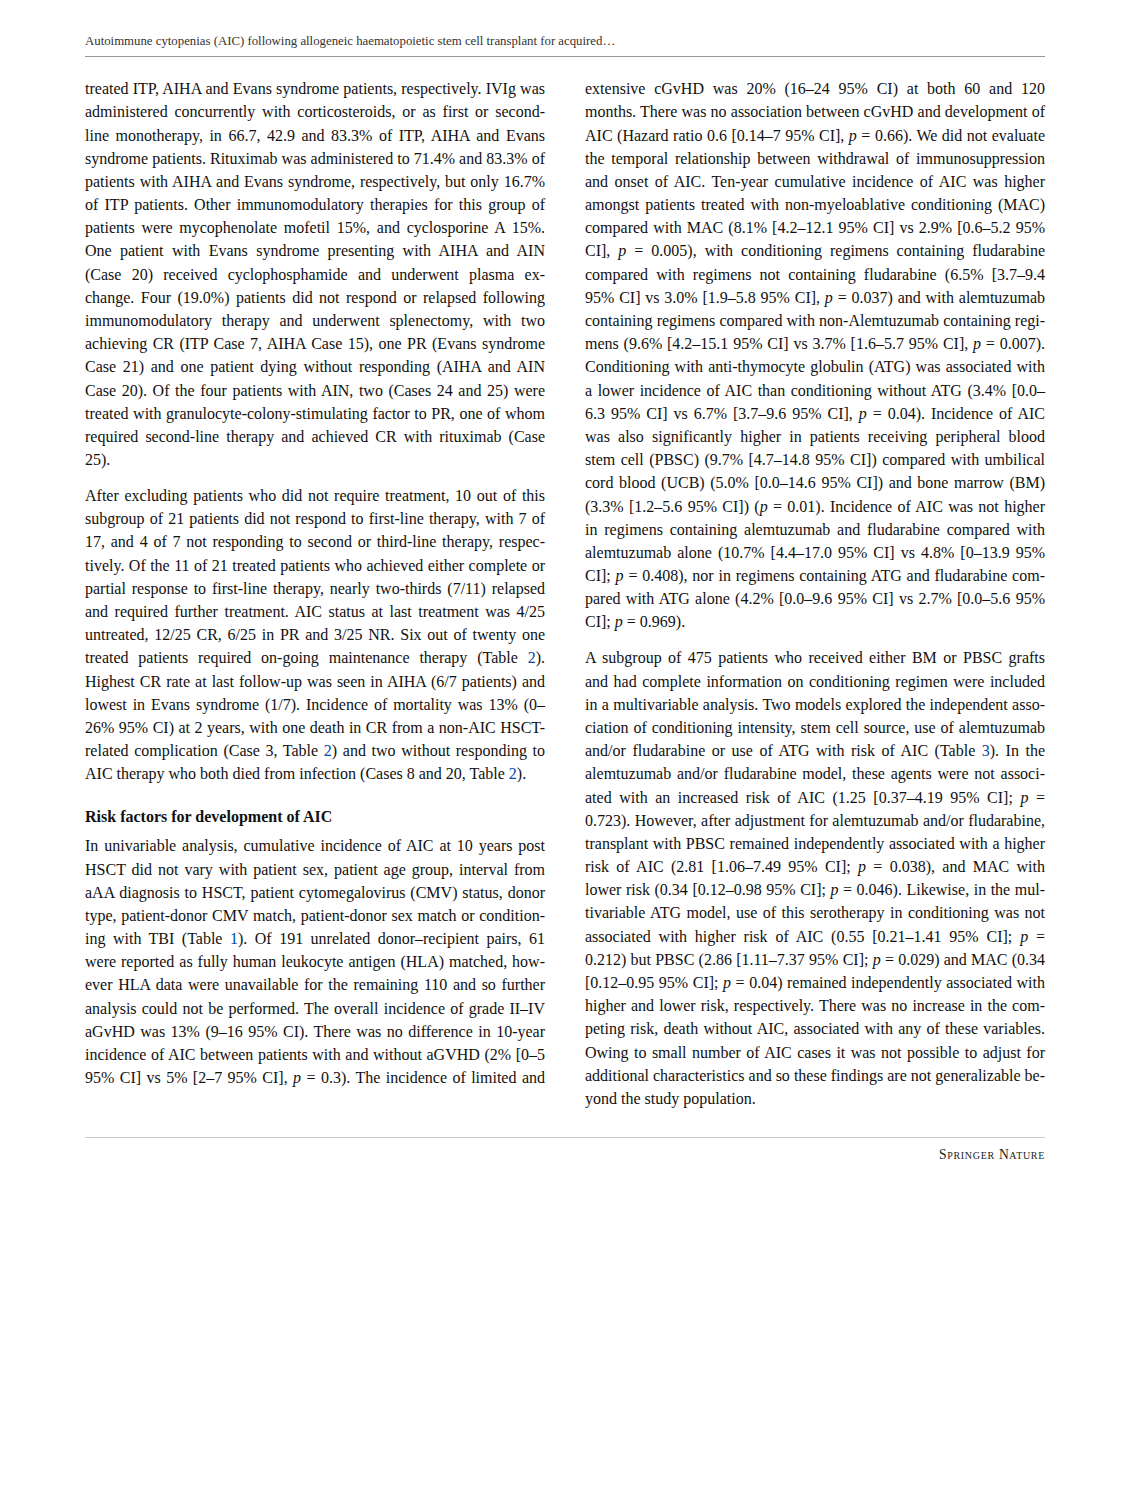Autoimmune cytopenias (AIC) following allogeneic haematopoietic stem cell transplant for acquired…
treated ITP, AIHA and Evans syndrome patients, respectively. IVIg was administered concurrently with corticosteroids, or as first or second-line monotherapy, in 66.7, 42.9 and 83.3% of ITP, AIHA and Evans syndrome patients. Rituximab was administered to 71.4% and 83.3% of patients with AIHA and Evans syndrome, respectively, but only 16.7% of ITP patients. Other immunomodulatory therapies for this group of patients were mycophenolate mofetil 15%, and cyclosporine A 15%. One patient with Evans syndrome presenting with AIHA and AIN (Case 20) received cyclophosphamide and underwent plasma exchange. Four (19.0%) patients did not respond or relapsed following immunomodulatory therapy and underwent splenectomy, with two achieving CR (ITP Case 7, AIHA Case 15), one PR (Evans syndrome Case 21) and one patient dying without responding (AIHA and AIN Case 20). Of the four patients with AIN, two (Cases 24 and 25) were treated with granulocyte-colony-stimulating factor to PR, one of whom required second-line therapy and achieved CR with rituximab (Case 25).
After excluding patients who did not require treatment, 10 out of this subgroup of 21 patients did not respond to first-line therapy, with 7 of 17, and 4 of 7 not responding to second or third-line therapy, respectively. Of the 11 of 21 treated patients who achieved either complete or partial response to first-line therapy, nearly two-thirds (7/11) relapsed and required further treatment. AIC status at last treatment was 4/25 untreated, 12/25 CR, 6/25 in PR and 3/25 NR. Six out of twenty one treated patients required on-going maintenance therapy (Table 2). Highest CR rate at last follow-up was seen in AIHA (6/7 patients) and lowest in Evans syndrome (1/7). Incidence of mortality was 13% (0–26% 95% CI) at 2 years, with one death in CR from a non-AIC HSCT-related complication (Case 3, Table 2) and two without responding to AIC therapy who both died from infection (Cases 8 and 20, Table 2).
Risk factors for development of AIC
In univariable analysis, cumulative incidence of AIC at 10 years post HSCT did not vary with patient sex, patient age group, interval from aAA diagnosis to HSCT, patient cytomegalovirus (CMV) status, donor type, patient-donor CMV match, patient-donor sex match or conditioning with TBI (Table 1). Of 191 unrelated donor–recipient pairs, 61 were reported as fully human leukocyte antigen (HLA) matched, however HLA data were unavailable for the remaining 110 and so further analysis could not be performed. The overall incidence of grade II–IV aGvHD was 13% (9–16 95% CI). There was no difference in 10-year incidence of AIC between patients with and without aGVHD (2% [0–5 95% CI] vs 5% [2–7 95% CI], p = 0.3). The incidence of limited and extensive cGvHD was 20% (16–24 95% CI) at both 60 and 120 months. There was no association between cGvHD and development of AIC (Hazard ratio 0.6 [0.14–7 95% CI], p = 0.66). We did not evaluate the temporal relationship between withdrawal of immunosuppression and onset of AIC. Ten-year cumulative incidence of AIC was higher amongst patients treated with non-myeloablative conditioning (MAC) compared with MAC (8.1% [4.2–12.1 95% CI] vs 2.9% [0.6–5.2 95% CI], p = 0.005), with conditioning regimens containing fludarabine compared with regimens not containing fludarabine (6.5% [3.7–9.4 95% CI] vs 3.0% [1.9–5.8 95% CI], p = 0.037) and with alemtuzumab containing regimens compared with non-Alemtuzumab containing regimens (9.6% [4.2–15.1 95% CI] vs 3.7% [1.6–5.7 95% CI], p = 0.007). Conditioning with anti-thymocyte globulin (ATG) was associated with a lower incidence of AIC than conditioning without ATG (3.4% [0.0–6.3 95% CI] vs 6.7% [3.7–9.6 95% CI], p = 0.04). Incidence of AIC was also significantly higher in patients receiving peripheral blood stem cell (PBSC) (9.7% [4.7–14.8 95% CI]) compared with umbilical cord blood (UCB) (5.0% [0.0–14.6 95% CI]) and bone marrow (BM) (3.3% [1.2–5.6 95% CI]) (p = 0.01). Incidence of AIC was not higher in regimens containing alemtuzumab and fludarabine compared with alemtuzumab alone (10.7% [4.4–17.0 95% CI] vs 4.8% [0–13.9 95% CI]; p = 0.408), nor in regimens containing ATG and fludarabine compared with ATG alone (4.2% [0.0–9.6 95% CI] vs 2.7% [0.0–5.6 95% CI]; p = 0.969).
A subgroup of 475 patients who received either BM or PBSC grafts and had complete information on conditioning regimen were included in a multivariable analysis. Two models explored the independent association of conditioning intensity, stem cell source, use of alemtuzumab and/or fludarabine or use of ATG with risk of AIC (Table 3). In the alemtuzumab and/or fludarabine model, these agents were not associated with an increased risk of AIC (1.25 [0.37–4.19 95% CI]; p = 0.723). However, after adjustment for alemtuzumab and/or fludarabine, transplant with PBSC remained independently associated with a higher risk of AIC (2.81 [1.06–7.49 95% CI]; p = 0.038), and MAC with lower risk (0.34 [0.12–0.98 95% CI]; p = 0.046). Likewise, in the multivariable ATG model, use of this serotherapy in conditioning was not associated with higher risk of AIC (0.55 [0.21–1.41 95% CI]; p = 0.212) but PBSC (2.86 [1.11–7.37 95% CI]; p = 0.029) and MAC (0.34 [0.12–0.95 95% CI]; p = 0.04) remained independently associated with higher and lower risk, respectively. There was no increase in the competing risk, death without AIC, associated with any of these variables. Owing to small number of AIC cases it was not possible to adjust for additional characteristics and so these findings are not generalizable beyond the study population.
Springer Nature